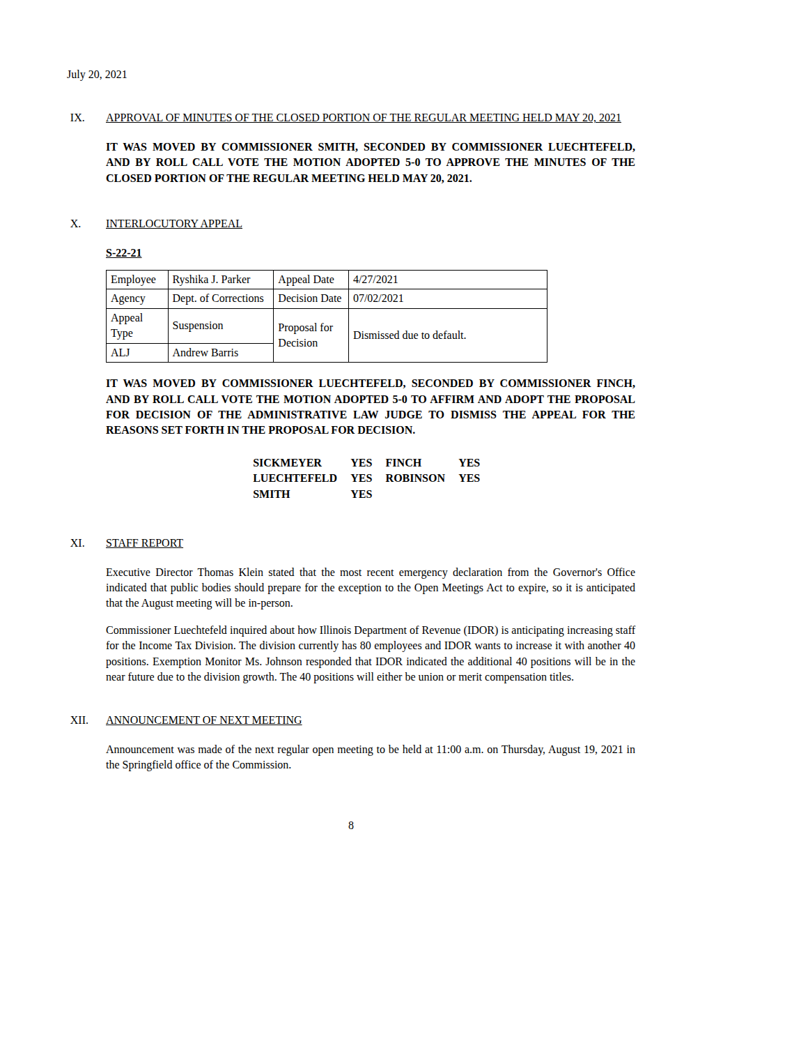July 20, 2021
IX.
Approval of Minutes of the Closed Portion of the Regular Meeting Held May 20, 2021
IT WAS MOVED BY COMMISSIONER SMITH, SECONDED BY COMMISSIONER LUECHTEFELD, AND BY ROLL CALL VOTE THE MOTION ADOPTED 5-0 TO APPROVE THE MINUTES OF THE CLOSED PORTION OF THE REGULAR MEETING HELD MAY 20, 2021.
X.
Interlocutory Appeal
S-22-21
| Employee | Ryshika J. Parker | Appeal Date | 4/27/2021 |
| Agency | Dept. of Corrections | Decision Date | 07/02/2021 |
| Appeal Type | Suspension | Proposal for Decision | Dismissed due to default. |
| ALJ | Andrew Barris |
IT WAS MOVED BY COMMISSIONER LUECHTEFELD, SECONDED BY COMMISSIONER FINCH, AND BY ROLL CALL VOTE THE MOTION ADOPTED 5-0 TO AFFIRM AND ADOPT THE PROPOSAL FOR DECISION OF THE ADMINISTRATIVE LAW JUDGE TO DISMISS THE APPEAL FOR THE REASONS SET FORTH IN THE PROPOSAL FOR DECISION.
| SICKMEYER | YES | FINCH | YES |
| LUECHTEFELD | YES | ROBINSON | YES |
| SMITH | YES | | |
XI.
Staff Report
Executive Director Thomas Klein stated that the most recent emergency declaration from the Governor's Office indicated that public bodies should prepare for the exception to the Open Meetings Act to expire, so it is anticipated that the August meeting will be in-person.
Commissioner Luechtefeld inquired about how Illinois Department of Revenue (IDOR) is anticipating increasing staff for the Income Tax Division. The division currently has 80 employees and IDOR wants to increase it with another 40 positions. Exemption Monitor Ms. Johnson responded that IDOR indicated the additional 40 positions will be in the near future due to the division growth. The 40 positions will either be union or merit compensation titles.
XII.
Announcement of Next Meeting
Announcement was made of the next regular open meeting to be held at 11:00 a.m. on Thursday, August 19, 2021 in the Springfield office of the Commission.
8